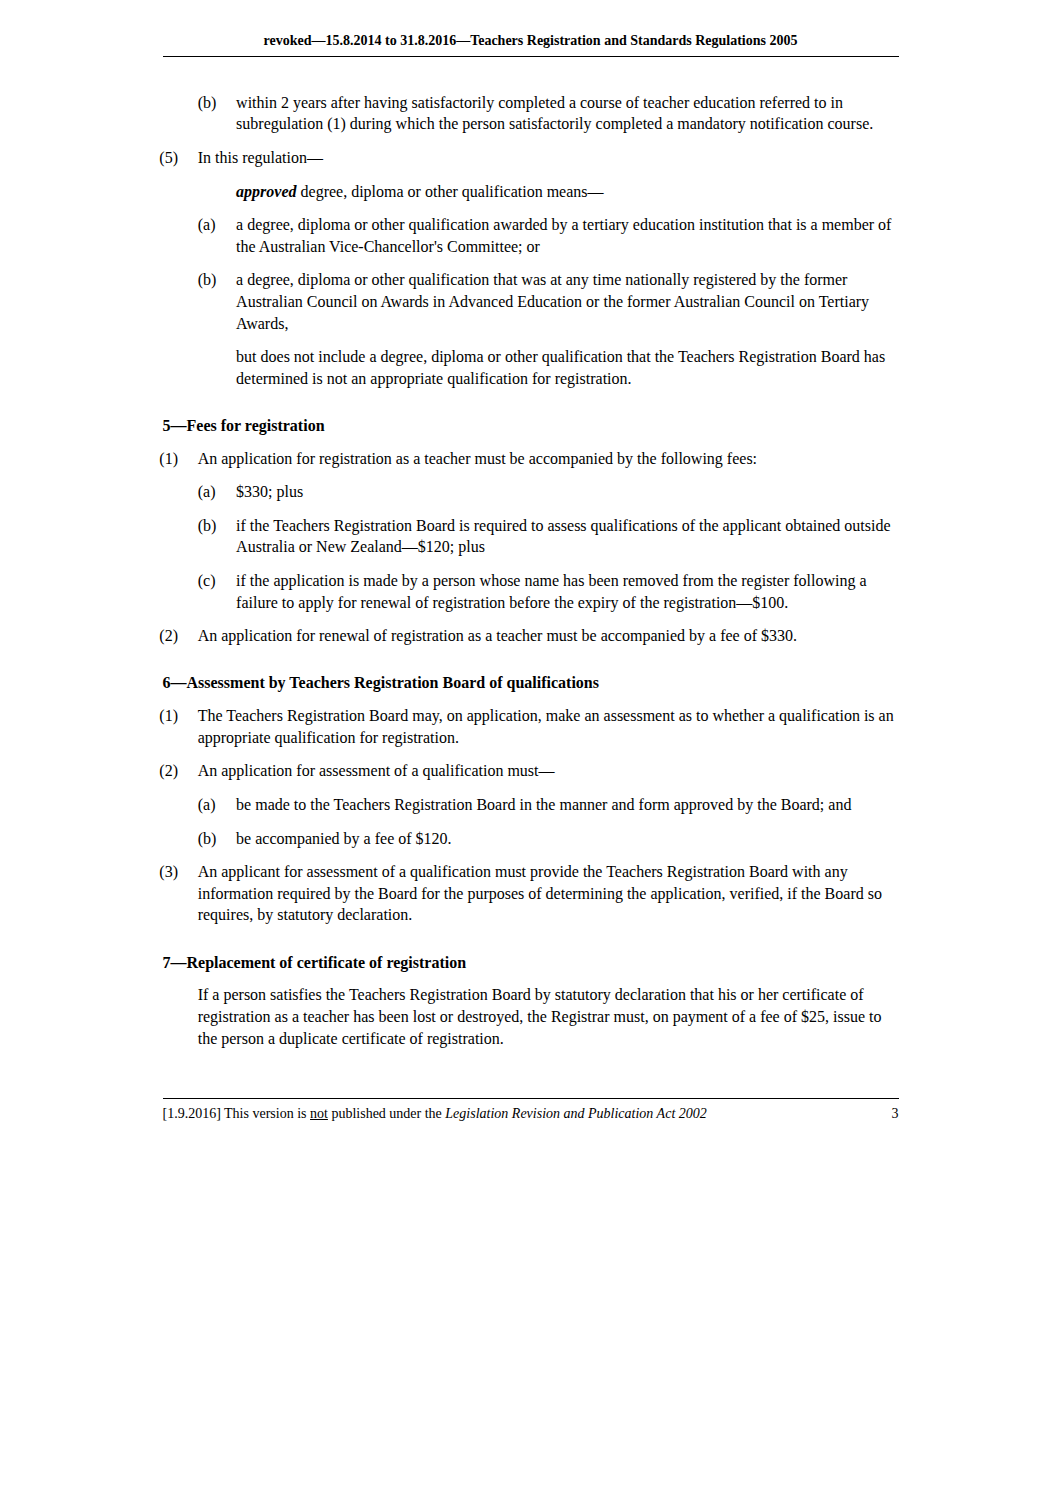revoked—15.8.2014 to 31.8.2016—Teachers Registration and Standards Regulations 2005
(b) within 2 years after having satisfactorily completed a course of teacher education referred to in subregulation (1) during which the person satisfactorily completed a mandatory notification course.
(5) In this regulation—
approved degree, diploma or other qualification means—
(a) a degree, diploma or other qualification awarded by a tertiary education institution that is a member of the Australian Vice-Chancellor's Committee; or
(b) a degree, diploma or other qualification that was at any time nationally registered by the former Australian Council on Awards in Advanced Education or the former Australian Council on Tertiary Awards,
but does not include a degree, diploma or other qualification that the Teachers Registration Board has determined is not an appropriate qualification for registration.
5—Fees for registration
(1) An application for registration as a teacher must be accompanied by the following fees:
(a) $330; plus
(b) if the Teachers Registration Board is required to assess qualifications of the applicant obtained outside Australia or New Zealand—$120; plus
(c) if the application is made by a person whose name has been removed from the register following a failure to apply for renewal of registration before the expiry of the registration—$100.
(2) An application for renewal of registration as a teacher must be accompanied by a fee of $330.
6—Assessment by Teachers Registration Board of qualifications
(1) The Teachers Registration Board may, on application, make an assessment as to whether a qualification is an appropriate qualification for registration.
(2) An application for assessment of a qualification must—
(a) be made to the Teachers Registration Board in the manner and form approved by the Board; and
(b) be accompanied by a fee of $120.
(3) An applicant for assessment of a qualification must provide the Teachers Registration Board with any information required by the Board for the purposes of determining the application, verified, if the Board so requires, by statutory declaration.
7—Replacement of certificate of registration
If a person satisfies the Teachers Registration Board by statutory declaration that his or her certificate of registration as a teacher has been lost or destroyed, the Registrar must, on payment of a fee of $25, issue to the person a duplicate certificate of registration.
[1.9.2016] This version is not published under the Legislation Revision and Publication Act 2002 3